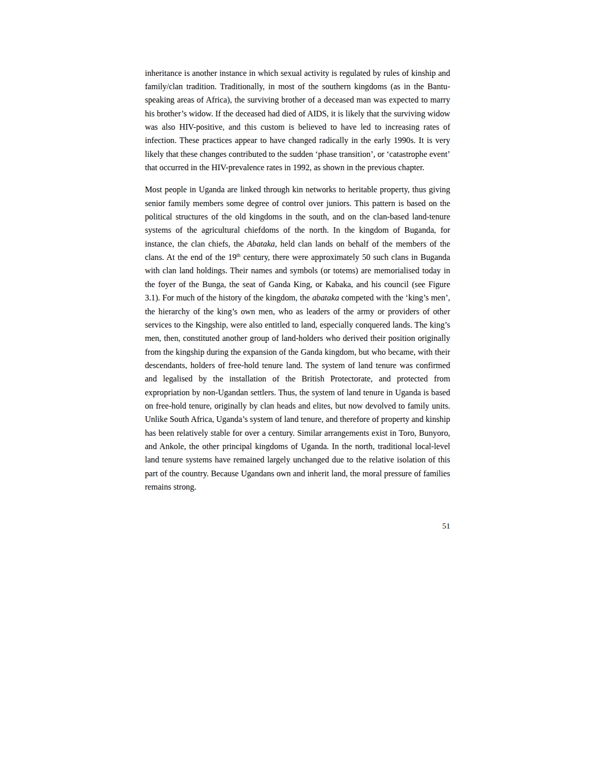inheritance is another instance in which sexual activity is regulated by rules of kinship and family/clan tradition. Traditionally, in most of the southern kingdoms (as in the Bantu-speaking areas of Africa), the surviving brother of a deceased man was expected to marry his brother’s widow. If the deceased had died of AIDS, it is likely that the surviving widow was also HIV-positive, and this custom is believed to have led to increasing rates of infection. These practices appear to have changed radically in the early 1990s. It is very likely that these changes contributed to the sudden ‘phase transition’, or ‘catastrophe event’ that occurred in the HIV-prevalence rates in 1992, as shown in the previous chapter.
Most people in Uganda are linked through kin networks to heritable property, thus giving senior family members some degree of control over juniors. This pattern is based on the political structures of the old kingdoms in the south, and on the clan-based land-tenure systems of the agricultural chiefdoms of the north. In the kingdom of Buganda, for instance, the clan chiefs, the Abataka, held clan lands on behalf of the members of the clans. At the end of the 19th century, there were approximately 50 such clans in Buganda with clan land holdings. Their names and symbols (or totems) are memorialised today in the foyer of the Bunga, the seat of Ganda King, or Kabaka, and his council (see Figure 3.1). For much of the history of the kingdom, the abataka competed with the ‘king’s men’, the hierarchy of the king’s own men, who as leaders of the army or providers of other services to the Kingship, were also entitled to land, especially conquered lands. The king’s men, then, constituted another group of land-holders who derived their position originally from the kingship during the expansion of the Ganda kingdom, but who became, with their descendants, holders of free-hold tenure land. The system of land tenure was confirmed and legalised by the installation of the British Protectorate, and protected from expropriation by non-Ugandan settlers. Thus, the system of land tenure in Uganda is based on free-hold tenure, originally by clan heads and elites, but now devolved to family units. Unlike South Africa, Uganda’s system of land tenure, and therefore of property and kinship has been relatively stable for over a century. Similar arrangements exist in Toro, Bunyoro, and Ankole, the other principal kingdoms of Uganda. In the north, traditional local-level land tenure systems have remained largely unchanged due to the relative isolation of this part of the country. Because Ugandans own and inherit land, the moral pressure of families remains strong.
51